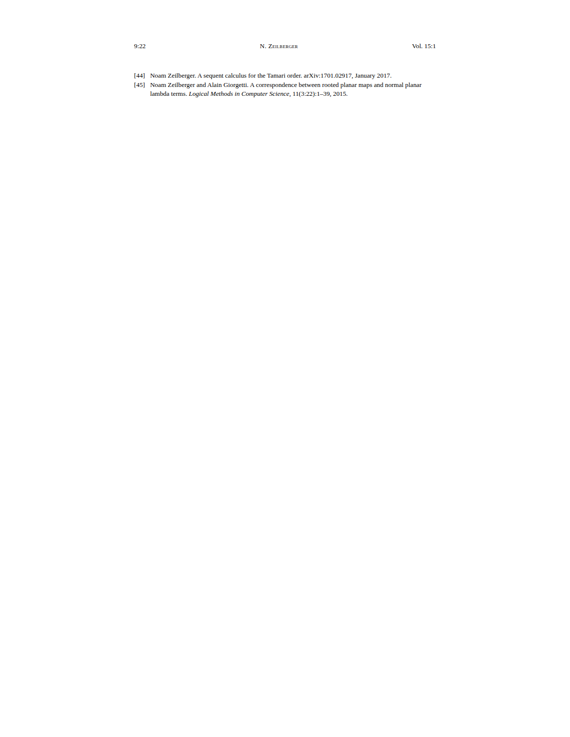9:22 N. Zeilberger Vol. 15:1
[44] Noam Zeilberger. A sequent calculus for the Tamari order. arXiv:1701.02917, January 2017.
[45] Noam Zeilberger and Alain Giorgetti. A correspondence between rooted planar maps and normal planar lambda terms. Logical Methods in Computer Science, 11(3:22):1–39, 2015.